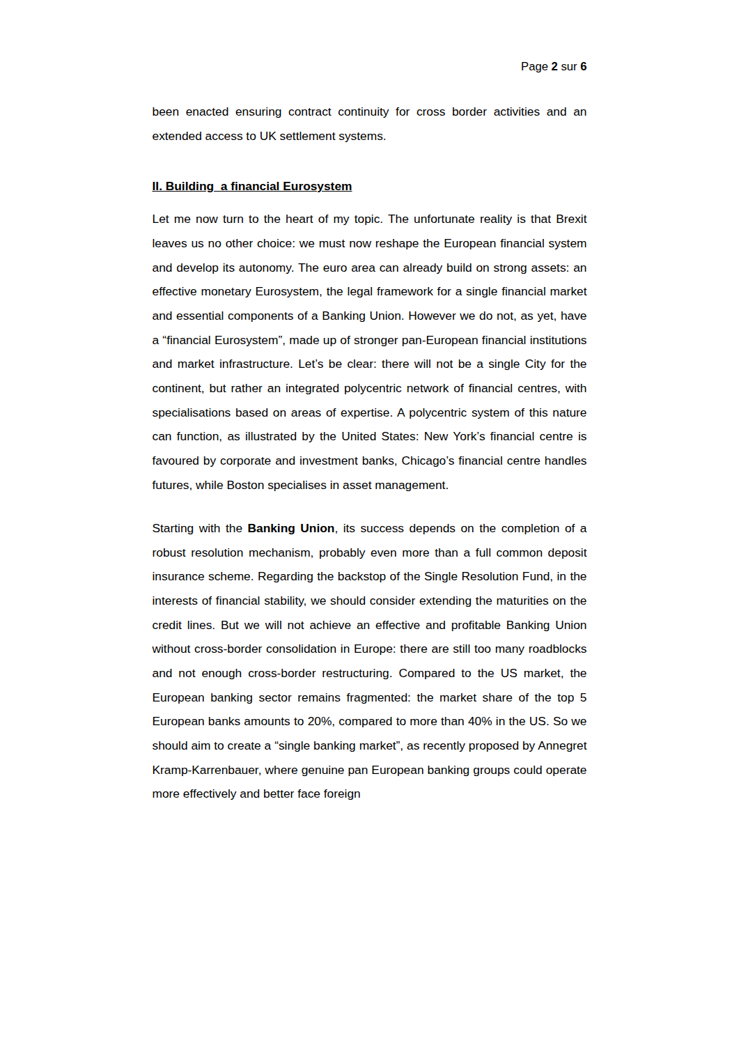Page 2 sur 6
been enacted ensuring contract continuity for cross border activities and an extended access to UK settlement systems.
II. Building a financial Eurosystem
Let me now turn to the heart of my topic. The unfortunate reality is that Brexit leaves us no other choice: we must now reshape the European financial system and develop its autonomy. The euro area can already build on strong assets: an effective monetary Eurosystem, the legal framework for a single financial market and essential components of a Banking Union. However we do not, as yet, have a “financial Eurosystem”, made up of stronger pan-European financial institutions and market infrastructure. Let’s be clear: there will not be a single City for the continent, but rather an integrated polycentric network of financial centres, with specialisations based on areas of expertise. A polycentric system of this nature can function, as illustrated by the United States: New York’s financial centre is favoured by corporate and investment banks, Chicago’s financial centre handles futures, while Boston specialises in asset management.
Starting with the Banking Union, its success depends on the completion of a robust resolution mechanism, probably even more than a full common deposit insurance scheme. Regarding the backstop of the Single Resolution Fund, in the interests of financial stability, we should consider extending the maturities on the credit lines. But we will not achieve an effective and profitable Banking Union without cross-border consolidation in Europe: there are still too many roadblocks and not enough cross-border restructuring. Compared to the US market, the European banking sector remains fragmented: the market share of the top 5 European banks amounts to 20%, compared to more than 40% in the US. So we should aim to create a “single banking market”, as recently proposed by Annegret Kramp-Karrenbauer, where genuine pan European banking groups could operate more effectively and better face foreign